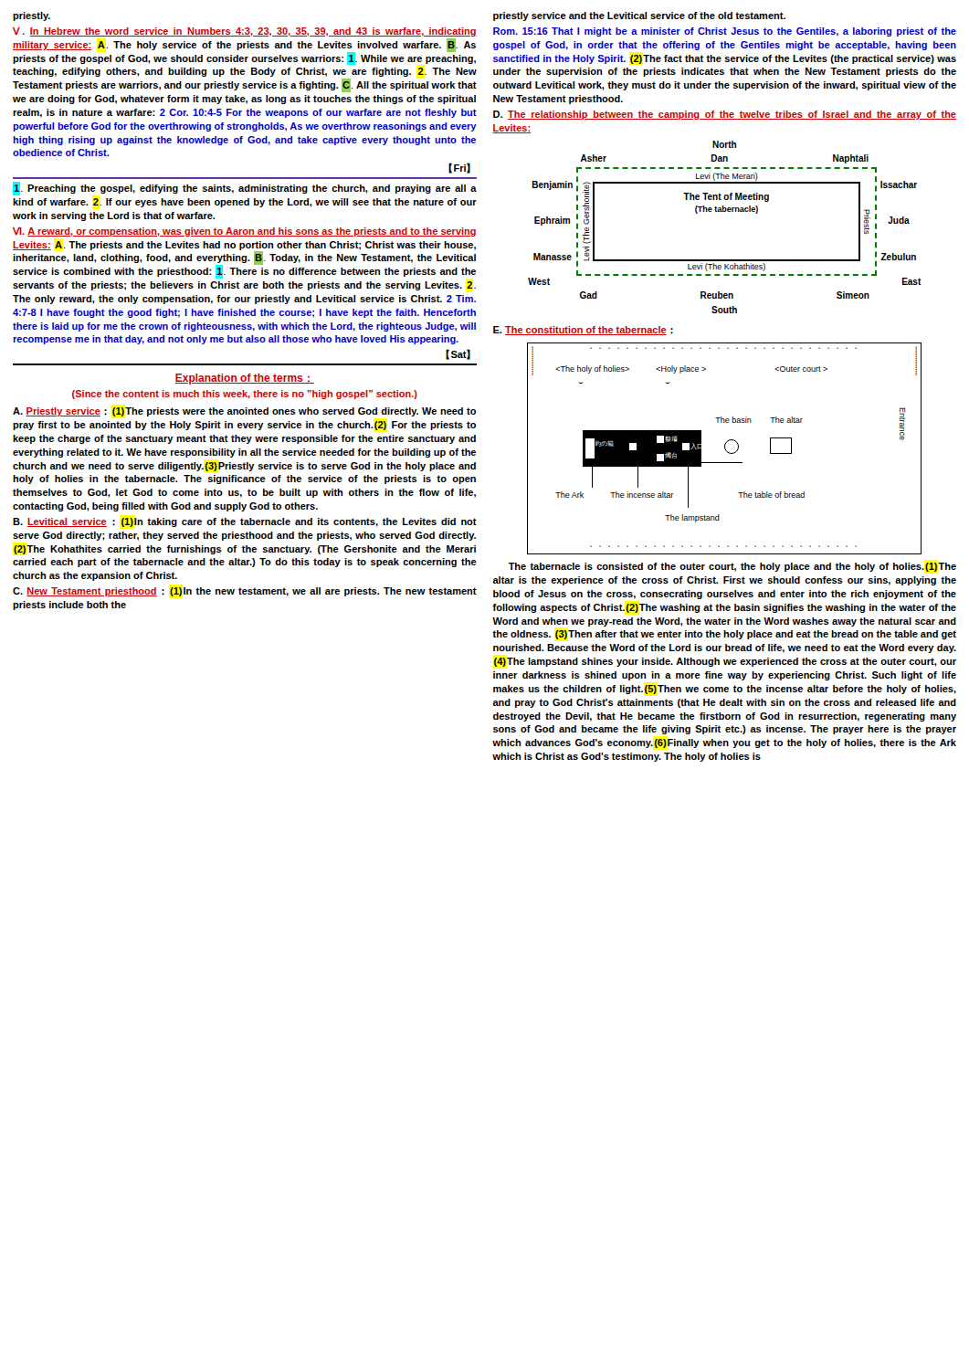priestly.
Ⅴ. In Hebrew the word service in Numbers 4:3, 23, 30, 35, 39, and 43 is warfare, indicating military service: A. The holy service of the priests and the Levites involved warfare. B. As priests of the gospel of God, we should consider ourselves warriors: 1. While we are preaching, teaching, edifying others, and building up the Body of Christ, we are fighting. 2. The New Testament priests are warriors, and our priestly service is a fighting. C. All the spiritual work that we are doing for God, whatever form it may take, as long as it touches the things of the spiritual realm, is in nature a warfare: 2 Cor. 10:4-5 For the weapons of our warfare are not fleshly but powerful before God for the overthrowing of strongholds, As we overthrow reasonings and every high thing rising up against the knowledge of God, and take captive every thought unto the obedience of Christ.
【Fri】
1. Preaching the gospel, edifying the saints, administrating the church, and praying are all a kind of warfare. 2. If our eyes have been opened by the Lord, we will see that the nature of our work in serving the Lord is that of warfare.
Ⅵ. A reward, or compensation, was given to Aaron and his sons as the priests and to the serving Levites: A. The priests and the Levites had no portion other than Christ; Christ was their house, inheritance, land, clothing, food, and everything. B. Today, in the New Testament, the Levitical service is combined with the priesthood: 1. There is no difference between the priests and the servants of the priests; the believers in Christ are both the priests and the serving Levites. 2. The only reward, the only compensation, for our priestly and Levitical service is Christ. 2 Tim. 4:7-8 I have fought the good fight; I have finished the course; I have kept the faith. Henceforth there is laid up for me the crown of righteousness, with which the Lord, the righteous Judge, will recompense me in that day, and not only me but also all those who have loved His appearing.
【Sat】
Explanation of the terms：
(Since the content is much this week, there is no ”high gospel” section.)
A. Priestly service：(1) The priests were the anointed ones who served God directly. We need to pray first to be anointed by the Holy Spirit in every service in the church.(2) For the priests to keep the charge of the sanctuary meant that they were responsible for the entire sanctuary and everything related to it. We have responsibility in all the service needed for the building up of the church and we need to serve diligently.(3) Priestly service is to serve God in the holy place and holy of holies in the tabernacle. The significance of the service of the priests is to open themselves to God, let God to come into us, to be built up with others in the flow of life, contacting God, being filled with God and supply God to others.
B. Levitical service：(1) In taking care of the tabernacle and its contents, the Levites did not serve God directly; rather, they served the priesthood and the priests, who served God directly.(2) The Kohathites carried the furnishings of the sanctuary. (The Gershonite and the Merari carried each part of the tabernacle and the altar.) To do this today is to speak concerning the church as the expansion of Christ.
C. New Testament priesthood：(1) In the new testament, we all are priests. The new testament priests include both the
priestly service and the Levitical service of the old testament.
Rom. 15:16 That I might be a minister of Christ Jesus to the Gentiles, a laboring priest of the gospel of God, in order that the offering of the Gentiles might be acceptable, having been sanctified in the Holy Spirit. (2) The fact that the service of the Levites (the practical service) was under the supervision of the priests indicates that when the New Testament priests do the outward Levitical work, they must do it under the supervision of the inward, spiritual view of the New Testament priesthood.
D. The relationship between the camping of the twelve tribes of Israel and the array of the Levites:
North
Asher Dan Naphtali
Benjamin
Ephraim
Manasse
Levi (The Merari)
Levi (The Gershonite)
The Tent of Meeting
(The tabernacle)
Priests
Levi (The Kohathites)
Issachar
Juda
Zebulun
West East
Gad Reuben Simeon
South
E. The constitution of the tabernacle：
・・・・・・・・・・・・・・・・・・・・・・・・・・・・・・
・・・・・・・・・・・・・・・・・・・・・・・・・・・・・・
・・・・・・・・・・・・・・・・
・・・・・・・・・・・・・・・・
<The holy of holies>
<Holy place >
<Outer court >
⌣
⌣
契約の箱
祭壇
燭台
入口
The basin
The altar
Entrance
The Ark
The incense altar
The table of bread
The lampstand
The tabernacle is consisted of the outer court, the holy place and the holy of holies.(1) The altar is the experience of the cross of Christ. First we should confess our sins, applying the blood of Jesus on the cross, consecrating ourselves and enter into the rich enjoyment of the following aspects of Christ.(2) The washing at the basin signifies the washing in the water of the Word and when we pray-read the Word, the water in the Word washes away the natural scar and the oldness. (3) Then after that we enter into the holy place and eat the bread on the table and get nourished. Because the Word of the Lord is our bread of life, we need to eat the Word every day.(4) The lampstand shines your inside. Although we experienced the cross at the outer court, our inner darkness is shined upon in a more fine way by experiencing Christ. Such light of life makes us the children of light.(5) Then we come to the incense altar before the holy of holies, and pray to God Christ's attainments (that He dealt with sin on the cross and released life and destroyed the Devil, that He became the firstborn of God in resurrection, regenerating many sons of God and became the life giving Spirit etc.) as incense. The prayer here is the prayer which advances God's economy.(6) Finally when you get to the holy of holies, there is the Ark which is Christ as God's testimony. The holy of holies is